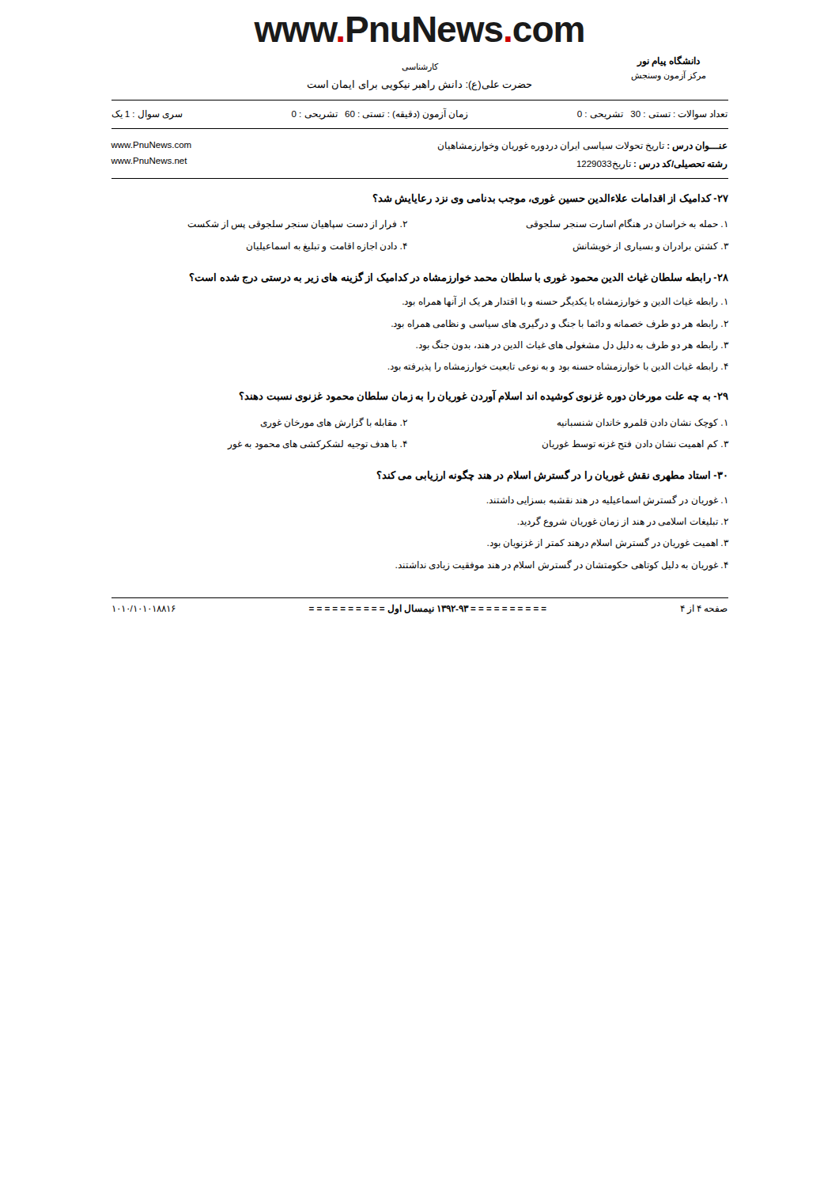www. PnuNews. com
دانشگاه پیام نور
مرکز آزمون وسنجش
کارشناسی حضرت علی(ع): دانش راهبر نیکویی برای ایمان است
دانشگاه پیام نور
مرکز آزمون وسنجش
تعداد سوالات : تستی : 30 تشریحی : 0
زمان آزمون (دقیقه) : تستی : 60 تشریحی : 0
سری سوال : 1 یک
عنـــوان درس : تاریخ تحولات سیاسی ایران دردوره غوریان وخوارزمشاهیان
رشته تحصیلی/کد درس : تاریخ1229033
www.PnuNews.com
www.PnuNews.net
۲۷- کدامیک از اقدامات علاءالدین حسین غوری، موجب بدنامی وی نزد رعایایش شد؟
۱. حمله به خراسان در هنگام اسارت سنجر سلجوقی
۳. کشتن برادران و بسیاری از خویشانش
۲. فرار از دست سپاهیان سنجر سلجوقی پس از شکست
۴. دادن اجازه اقامت و تبلیغ به اسماعیلیان
۲۸- رابطه سلطان غیاث الدین محمود غوری با سلطان محمد خوارزمشاه در کدامیک از گزینه های زیر به درستی درج شده است؟
۱. رابطه غیاث الدین و خوارزمشاه با یکدیگر حسنه و با اقتدار هر یک از آنها همراه بود.
۲. رابطه هر دو طرف خصمانه و دائما با جنگ و درگیری های سیاسی و نظامی همراه بود.
۳. رابطه هر دو طرف به دلیل دل مشغولی های غیاث الدین در هند، بدون جنگ بود.
۴. رابطه غیاث الدین با خوارزمشاه حسنه بود و به نوعی تابعیت خوارزمشاه را پذیرفته بود.
۲۹- به چه علت مورخان دوره غزنوی کوشیده اند اسلام آوردن غوریان را به زمان سلطان محمود غزنوی نسبت دهند؟
۱. کوچک نشان دادن قلمرو خاندان شنسبانیه
۳. کم اهمیت نشان دادن فتح غزنه توسط غوریان
۲. مقابله با گزارش های مورخان غوری
۴. با هدف توجیه لشکرکشی های محمود به غور
۳۰- استاد مطهری نقش غوریان را در گسترش اسلام در هند چگونه ارزیابی می کند؟
۱. غوریان در گسترش اسماعیلیه در هند نقشبه بسزایی داشتند.
۲. تبلیغات اسلامی در هند از زمان غوریان شروع گردید.
۳. اهمیت غوریان در گسترش اسلام درهند کمتر از غزنویان بود.
۴. غوریان به دلیل کوتاهی حکومتشان در گسترش اسلام در هند موفقیت زیادی نداشتند.
صفحه ۴ از ۴
= = = = = = = = = = ۱۳۹۲-۹۳ نیمسال اول = = = = = = = = = =
۱۰۱۰/۱۰۱۰۱۸۸۱۶